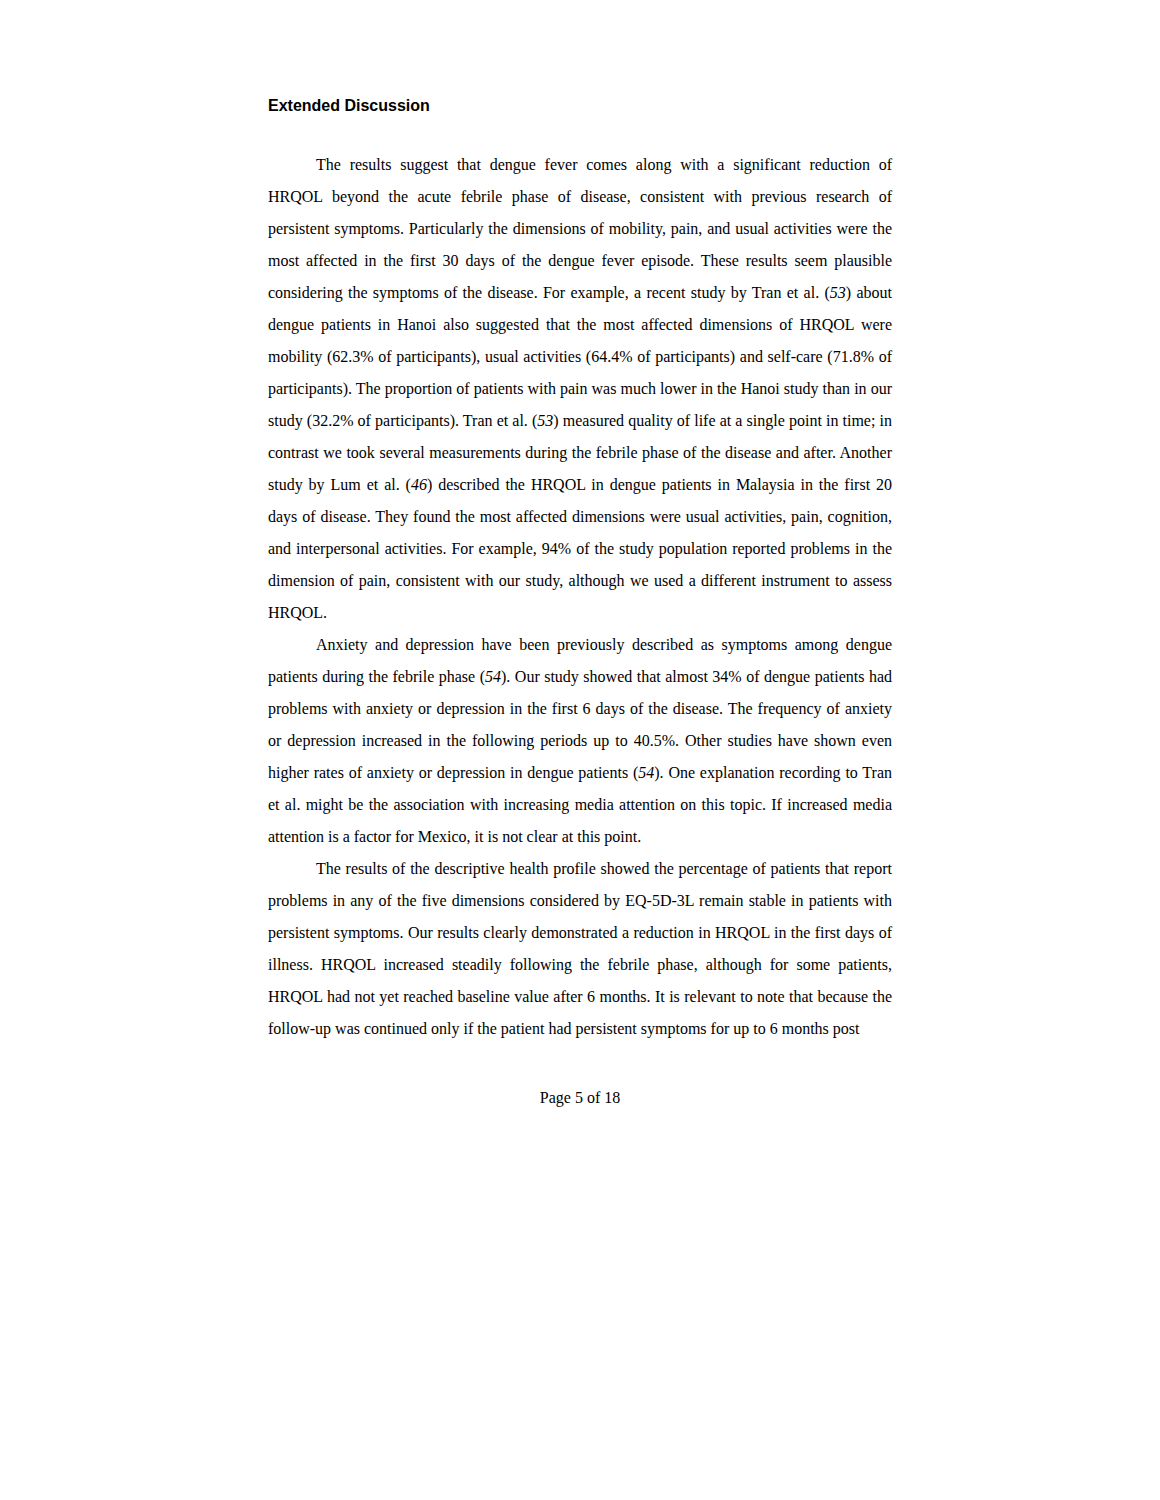Extended Discussion
The results suggest that dengue fever comes along with a significant reduction of HRQOL beyond the acute febrile phase of disease, consistent with previous research of persistent symptoms. Particularly the dimensions of mobility, pain, and usual activities were the most affected in the first 30 days of the dengue fever episode. These results seem plausible considering the symptoms of the disease. For example, a recent study by Tran et al. (53) about dengue patients in Hanoi also suggested that the most affected dimensions of HRQOL were mobility (62.3% of participants), usual activities (64.4% of participants) and self-care (71.8% of participants). The proportion of patients with pain was much lower in the Hanoi study than in our study (32.2% of participants). Tran et al. (53) measured quality of life at a single point in time; in contrast we took several measurements during the febrile phase of the disease and after. Another study by Lum et al. (46) described the HRQOL in dengue patients in Malaysia in the first 20 days of disease. They found the most affected dimensions were usual activities, pain, cognition, and interpersonal activities. For example, 94% of the study population reported problems in the dimension of pain, consistent with our study, although we used a different instrument to assess HRQOL.
Anxiety and depression have been previously described as symptoms among dengue patients during the febrile phase (54). Our study showed that almost 34% of dengue patients had problems with anxiety or depression in the first 6 days of the disease. The frequency of anxiety or depression increased in the following periods up to 40.5%. Other studies have shown even higher rates of anxiety or depression in dengue patients (54). One explanation recording to Tran et al. might be the association with increasing media attention on this topic. If increased media attention is a factor for Mexico, it is not clear at this point.
The results of the descriptive health profile showed the percentage of patients that report problems in any of the five dimensions considered by EQ-5D-3L remain stable in patients with persistent symptoms. Our results clearly demonstrated a reduction in HRQOL in the first days of illness. HRQOL increased steadily following the febrile phase, although for some patients, HRQOL had not yet reached baseline value after 6 months. It is relevant to note that because the follow-up was continued only if the patient had persistent symptoms for up to 6 months post
Page 5 of 18